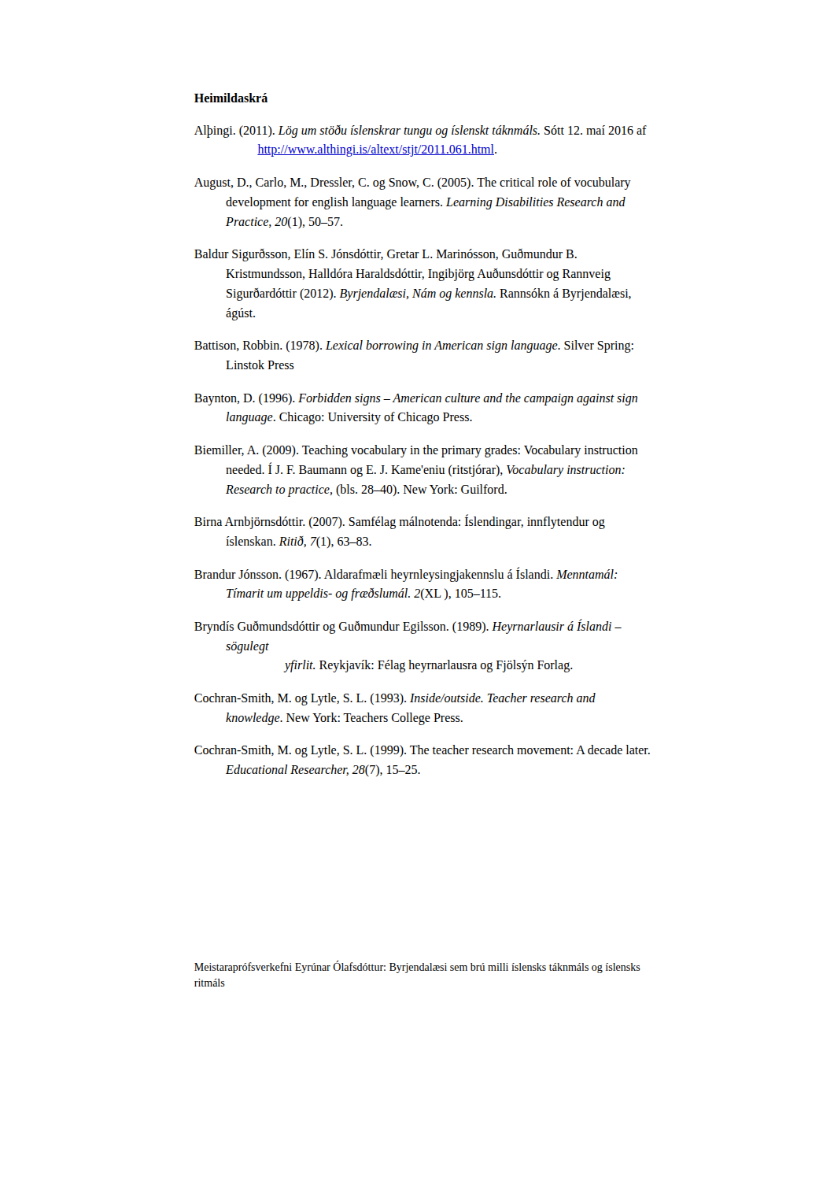Heimildaskrá
Alþingi. (2011). Lög um stöðu íslenskrar tungu og íslenskt táknmáls. Sótt 12. maí 2016 af http://www.althingi.is/altext/stjt/2011.061.html.
August, D., Carlo, M., Dressler, C. og Snow, C. (2005). The critical role of vocubulary development for english language learners. Learning Disabilities Research and Practice, 20(1), 50–57.
Baldur Sigurðsson, Elín S. Jónsdóttir, Gretar L. Marinósson, Guðmundur B. Kristmundsson, Halldóra Haraldsdóttir, Ingibjörg Auðunsdóttir og Rannveig Sigurðardóttir (2012). Byrjendalæsi, Nám og kennsla. Rannsókn á Byrjendalæsi, ágúst.
Battison, Robbin. (1978). Lexical borrowing in American sign language. Silver Spring: Linstok Press
Baynton, D. (1996). Forbidden signs – American culture and the campaign against sign language. Chicago: University of Chicago Press.
Biemiller, A. (2009). Teaching vocabulary in the primary grades: Vocabulary instruction needed. Í J. F. Baumann og E. J. Kame'eniu (ritstjórar), Vocabulary instruction: Research to practice, (bls. 28–40). New York: Guilford.
Birna Arnbjörnsdóttir. (2007). Samfélag málnotenda: Íslendingar, innflytendur og íslenskan. Ritið, 7(1), 63–83.
Brandur Jónsson. (1967). Aldarafmæli heyrnleysingjakennslu á Íslandi. Menntamál: Tímarit um uppeldis- og fræðslumál. 2(XL ), 105–115.
Bryndís Guðmundsdóttir og Guðmundur Egilsson. (1989). Heyrnarlausir á Íslandi – sögulegt yfirlit. Reykjavík: Félag heyrnarlausra og Fjölsýn Forlag.
Cochran-Smith, M. og Lytle, S. L. (1993). Inside/outside. Teacher research and knowledge. New York: Teachers College Press.
Cochran-Smith, M. og Lytle, S. L. (1999). The teacher research movement: A decade later. Educational Researcher, 28(7), 15–25.
Meistaraprófsverkefni Eyrúnar Ólafsdóttur: Byrjendalæsi sem brú milli íslensks táknmáls og íslensks ritmáls